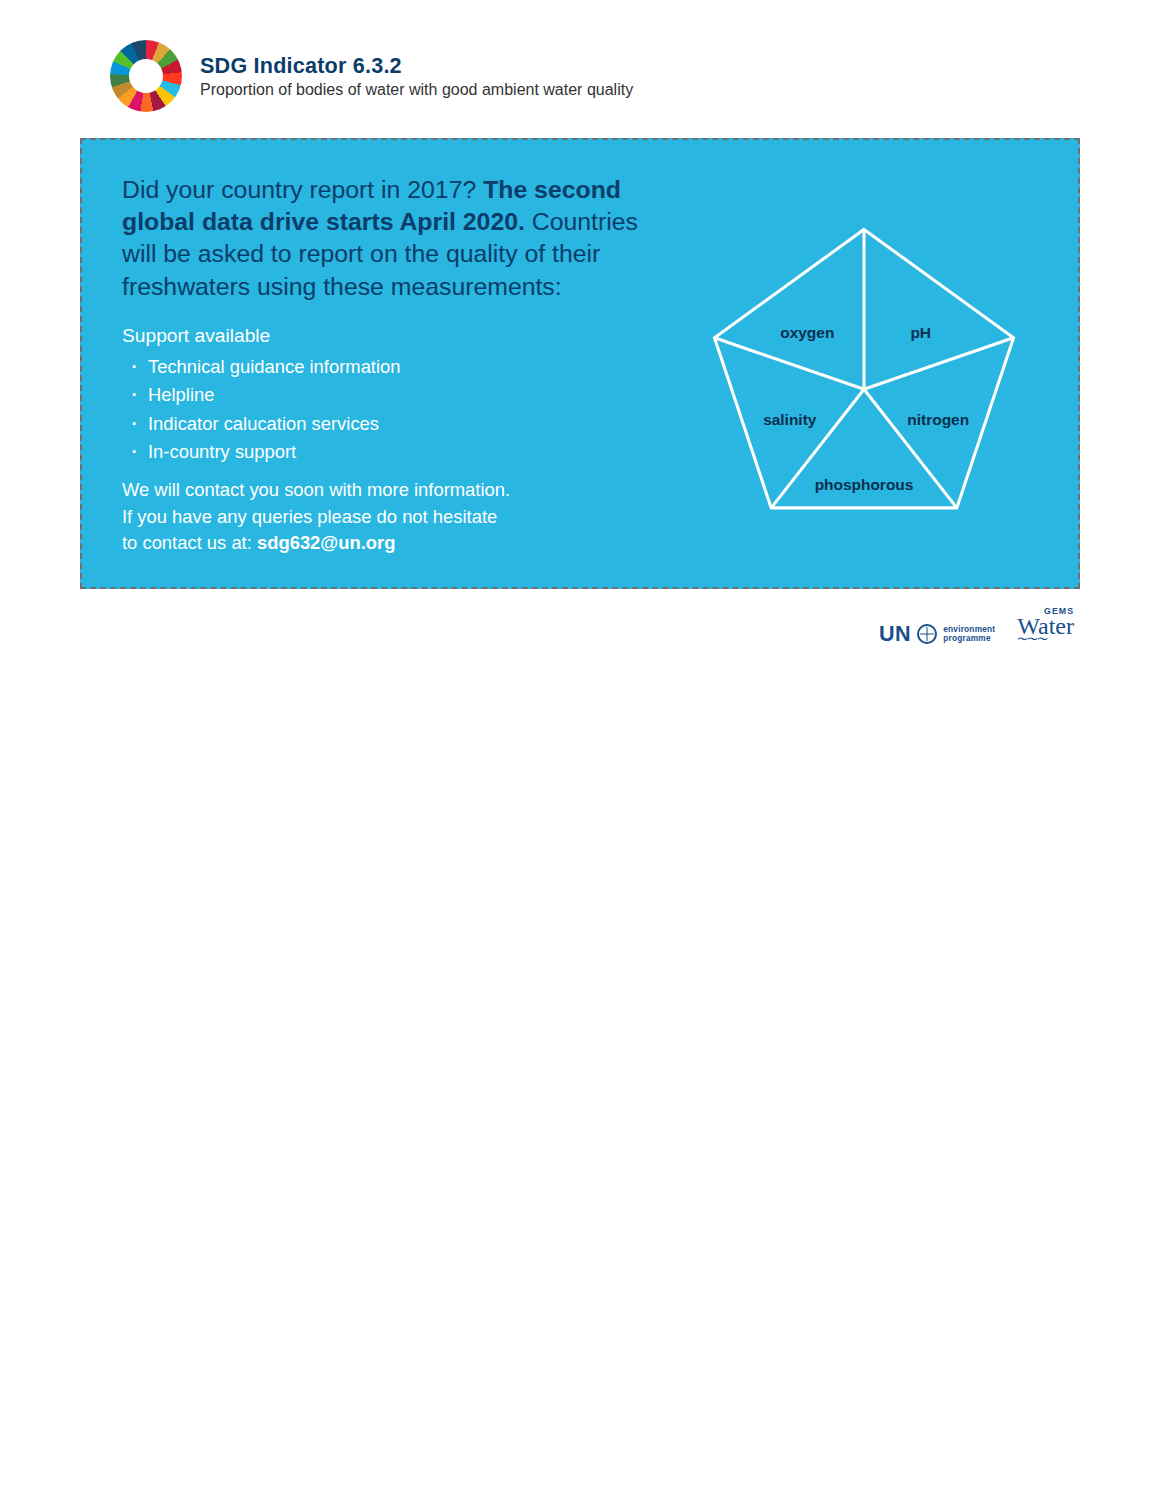SDG Indicator 6.3.2
Proportion of bodies of water with good ambient water quality
Did your country report in 2017? The second global data drive starts April 2020. Countries will be asked to report on the quality of their freshwaters using these measurements:
Support available
Technical guidance information
Helpline
Indicator calucation services
In-country support
We will contact you soon with more information.
If you have any queries please do not hesitate
to contact us at: sdg632@un.org
oxygen pH salinity nitrogen phosphorous
UN environment
programme
GEMS Water 〜〜〜